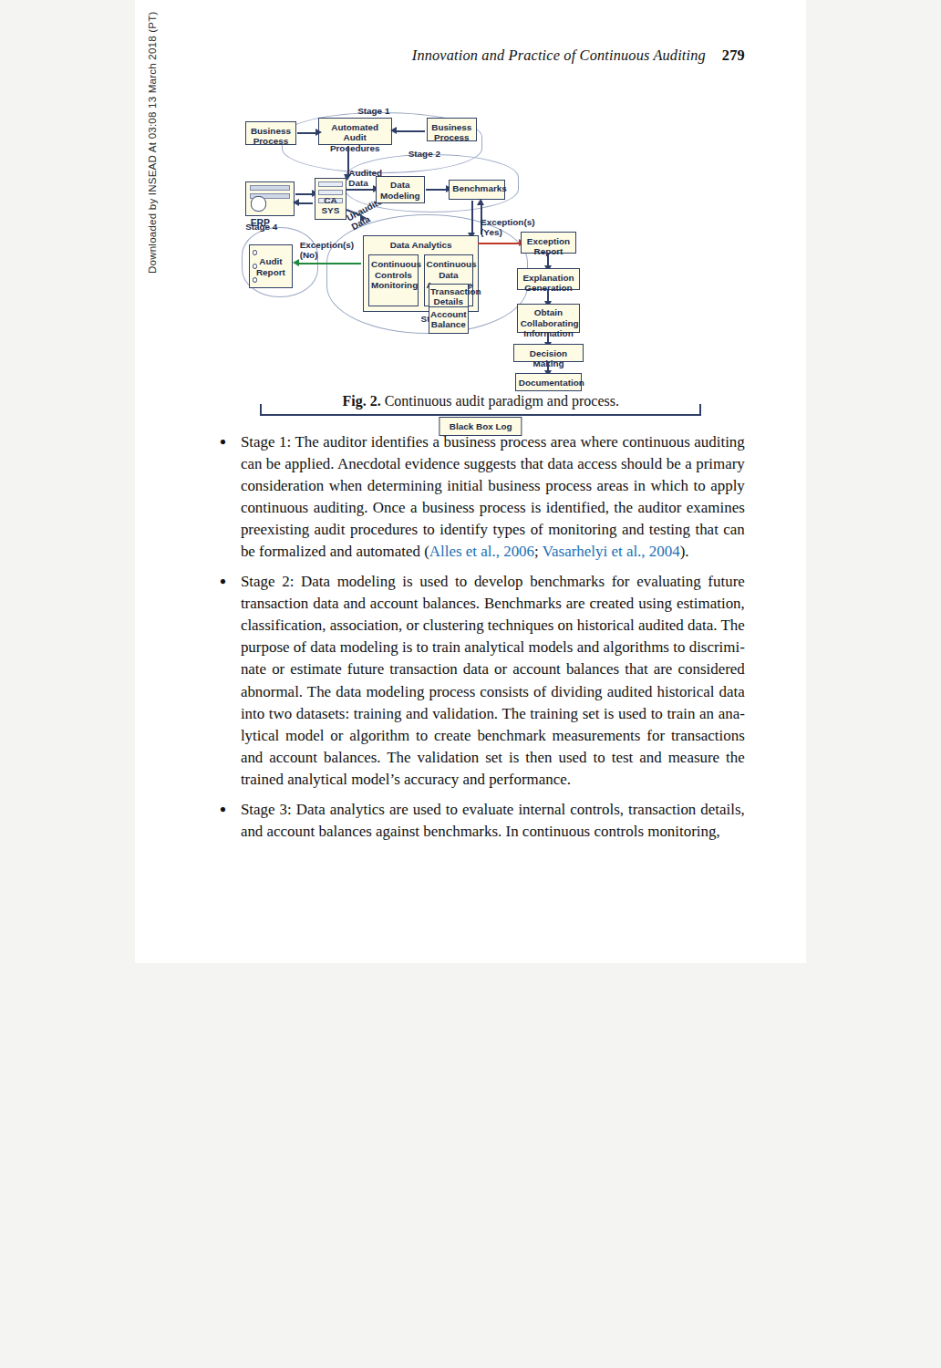Downloaded by INSEAD At 03:08 13 March 2018 (PT)
Innovation and Practice of Continuous Auditing 279
Stage 1
Stage 2
Stage 3
Stage 4
Business
Process
Automated Audit
Procedures
Business
Process
ERP
CA
SYS
Audited
Data
Unaudited
Data
Data
Modeling
Benchmarks
Data Analytics
Continuous
Controls
Monitoring
Continuous Data
Assurance
Transaction
Details
Account
Balance
Exception(s)
(No)
Audit
Report
Exception(s)
(Yes)
Exception
Report
Explanation
Generation
Obtain
Collaborating
Information
Decision Making
Documentation
Black Box Log
Fig. 2. Continuous audit paradigm and process.
Stage 1: The auditor identifies a business process area where continuous auditing can be applied. Anecdotal evidence suggests that data access should be a primary consideration when determining initial business process areas in which to apply continuous auditing. Once a business process is identified, the auditor examines preexisting audit procedures to identify types of monitoring and testing that can be formalized and automated (Alles et al., 2006; Vasarhelyi et al., 2004).
Stage 2: Data modeling is used to develop benchmarks for evaluating future transaction data and account balances. Benchmarks are created using estimation, classification, association, or clustering techniques on historical audited data. The purpose of data modeling is to train analytical models and algorithms to discriminate or estimate future transaction data or account balances that are considered abnormal. The data modeling process consists of dividing audited historical data into two datasets: training and validation. The training set is used to train an analytical model or algorithm to create benchmark measurements for transactions and account balances. The validation set is then used to test and measure the trained analytical model’s accuracy and performance.
Stage 3: Data analytics are used to evaluate internal controls, transaction details, and account balances against benchmarks. In continuous controls monitoring,